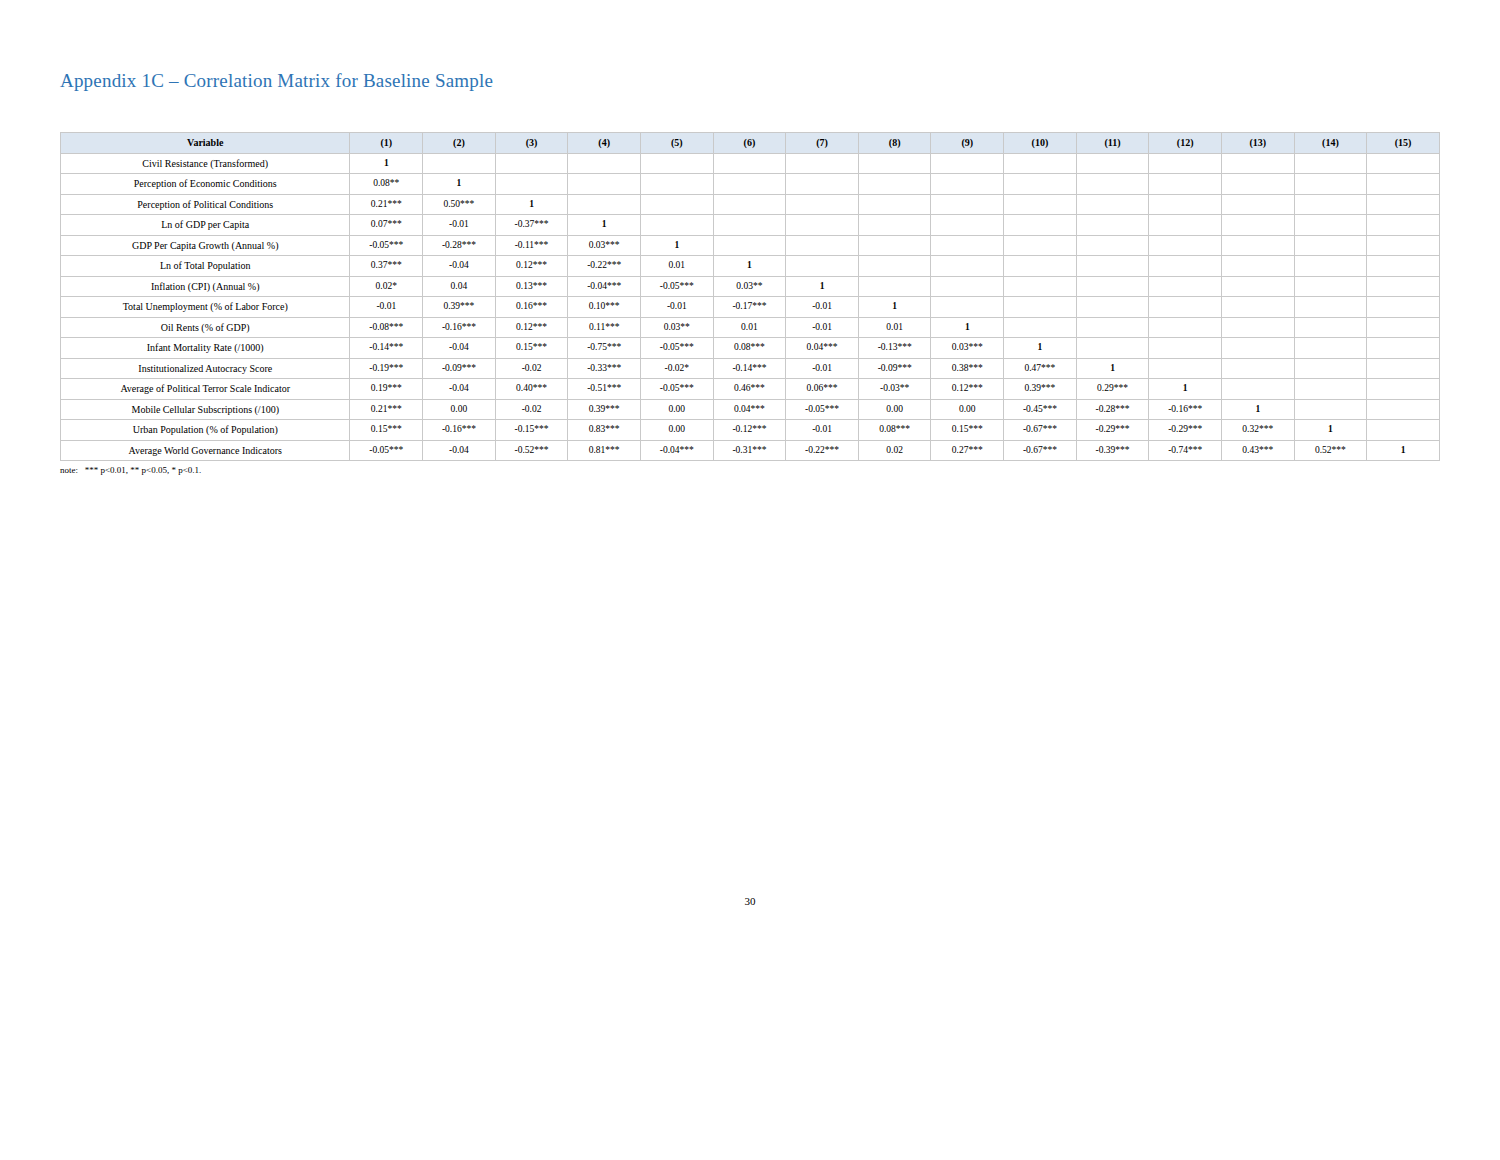Appendix 1C – Correlation Matrix for Baseline Sample
| Variable | (1) | (2) | (3) | (4) | (5) | (6) | (7) | (8) | (9) | (10) | (11) | (12) | (13) | (14) | (15) |
| --- | --- | --- | --- | --- | --- | --- | --- | --- | --- | --- | --- | --- | --- | --- | --- |
| Civil Resistance (Transformed) | 1 | | | | | | | | | | | | | | |
| Perception of Economic Conditions | 0.08** | 1 | | | | | | | | | | | | | |
| Perception of Political Conditions | 0.21*** | 0.50*** | 1 | | | | | | | | | | | | |
| Ln of GDP per Capita | 0.07*** | -0.01 | -0.37*** | 1 | | | | | | | | | | | |
| GDP Per Capita Growth (Annual %) | -0.05*** | -0.28*** | -0.11*** | 0.03*** | 1 | | | | | | | | | | |
| Ln of Total Population | 0.37*** | -0.04 | 0.12*** | -0.22*** | 0.01 | 1 | | | | | | | | | |
| Inflation (CPI) (Annual %) | 0.02* | 0.04 | 0.13*** | -0.04*** | -0.05*** | 0.03** | 1 | | | | | | | | |
| Total Unemployment (% of Labor Force) | -0.01 | 0.39*** | 0.16*** | 0.10*** | -0.01 | -0.17*** | -0.01 | 1 | | | | | | | |
| Oil Rents (% of GDP) | -0.08*** | -0.16*** | 0.12*** | 0.11*** | 0.03** | 0.01 | -0.01 | 0.01 | 1 | | | | | | |
| Infant Mortality Rate (/1000) | -0.14*** | -0.04 | 0.15*** | -0.75*** | -0.05*** | 0.08*** | 0.04*** | -0.13*** | 0.03*** | 1 | | | | | |
| Institutionalized Autocracy Score | -0.19*** | -0.09*** | -0.02 | -0.33*** | -0.02* | -0.14*** | -0.01 | -0.09*** | 0.38*** | 0.47*** | 1 | | | | |
| Average of Political Terror Scale Indicator | 0.19*** | -0.04 | 0.40*** | -0.51*** | -0.05*** | 0.46*** | 0.06*** | -0.03** | 0.12*** | 0.39*** | 0.29*** | 1 | | | |
| Mobile Cellular Subscriptions (/100) | 0.21*** | 0.00 | -0.02 | 0.39*** | 0.00 | 0.04*** | -0.05*** | 0.00 | 0.00 | -0.45*** | -0.28*** | -0.16*** | 1 | | |
| Urban Population (% of Population) | 0.15*** | -0.16*** | -0.15*** | 0.83*** | 0.00 | -0.12*** | -0.01 | 0.08*** | 0.15*** | -0.67*** | -0.29*** | -0.29*** | 0.32*** | 1 | |
| Average World Governance Indicators | -0.05*** | -0.04 | -0.52*** | 0.81*** | -0.04*** | -0.31*** | -0.22*** | 0.02 | 0.27*** | -0.67*** | -0.39*** | -0.74*** | 0.43*** | 0.52*** | 1 |
note: *** p<0.01, ** p<0.05, * p<0.1.
30